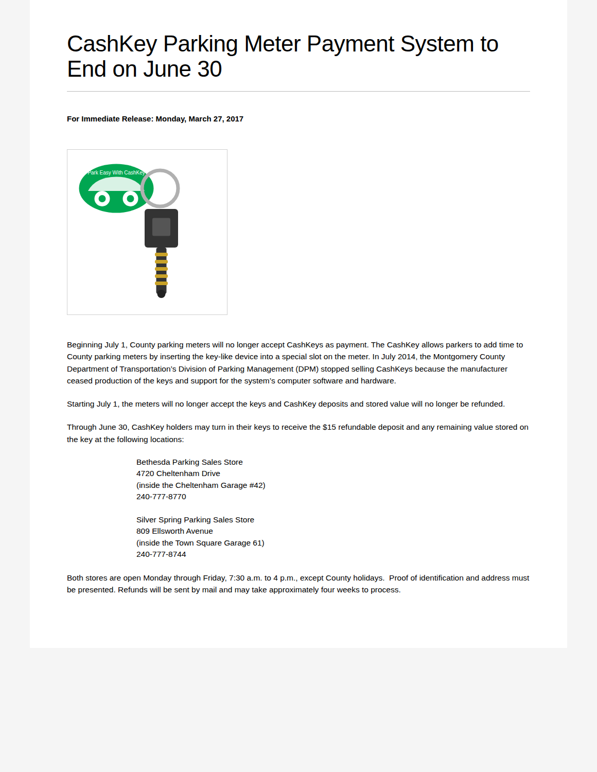CashKey Parking Meter Payment System to End on June 30
For Immediate Release: Monday, March 27, 2017
Beginning July 1, County parking meters will no longer accept CashKeys as payment. The CashKey allows parkers to add time to County parking meters by inserting the key-like device into a special slot on the meter. In July 2014, the Montgomery County Department of Transportation’s Division of Parking Management (DPM) stopped selling CashKeys because the manufacturer ceased production of the keys and support for the system’s computer software and hardware.
Starting July 1, the meters will no longer accept the keys and CashKey deposits and stored value will no longer be refunded.
Through June 30, CashKey holders may turn in their keys to receive the $15 refundable deposit and any remaining value stored on the key at the following locations:
Bethesda Parking Sales Store
4720 Cheltenham Drive
(inside the Cheltenham Garage #42)
240-777-8770
Silver Spring Parking Sales Store
809 Ellsworth Avenue
(inside the Town Square Garage 61)
240-777-8744
Both stores are open Monday through Friday, 7:30 a.m. to 4 p.m., except County holidays. Proof of identification and address must be presented. Refunds will be sent by mail and may take approximately four weeks to process.